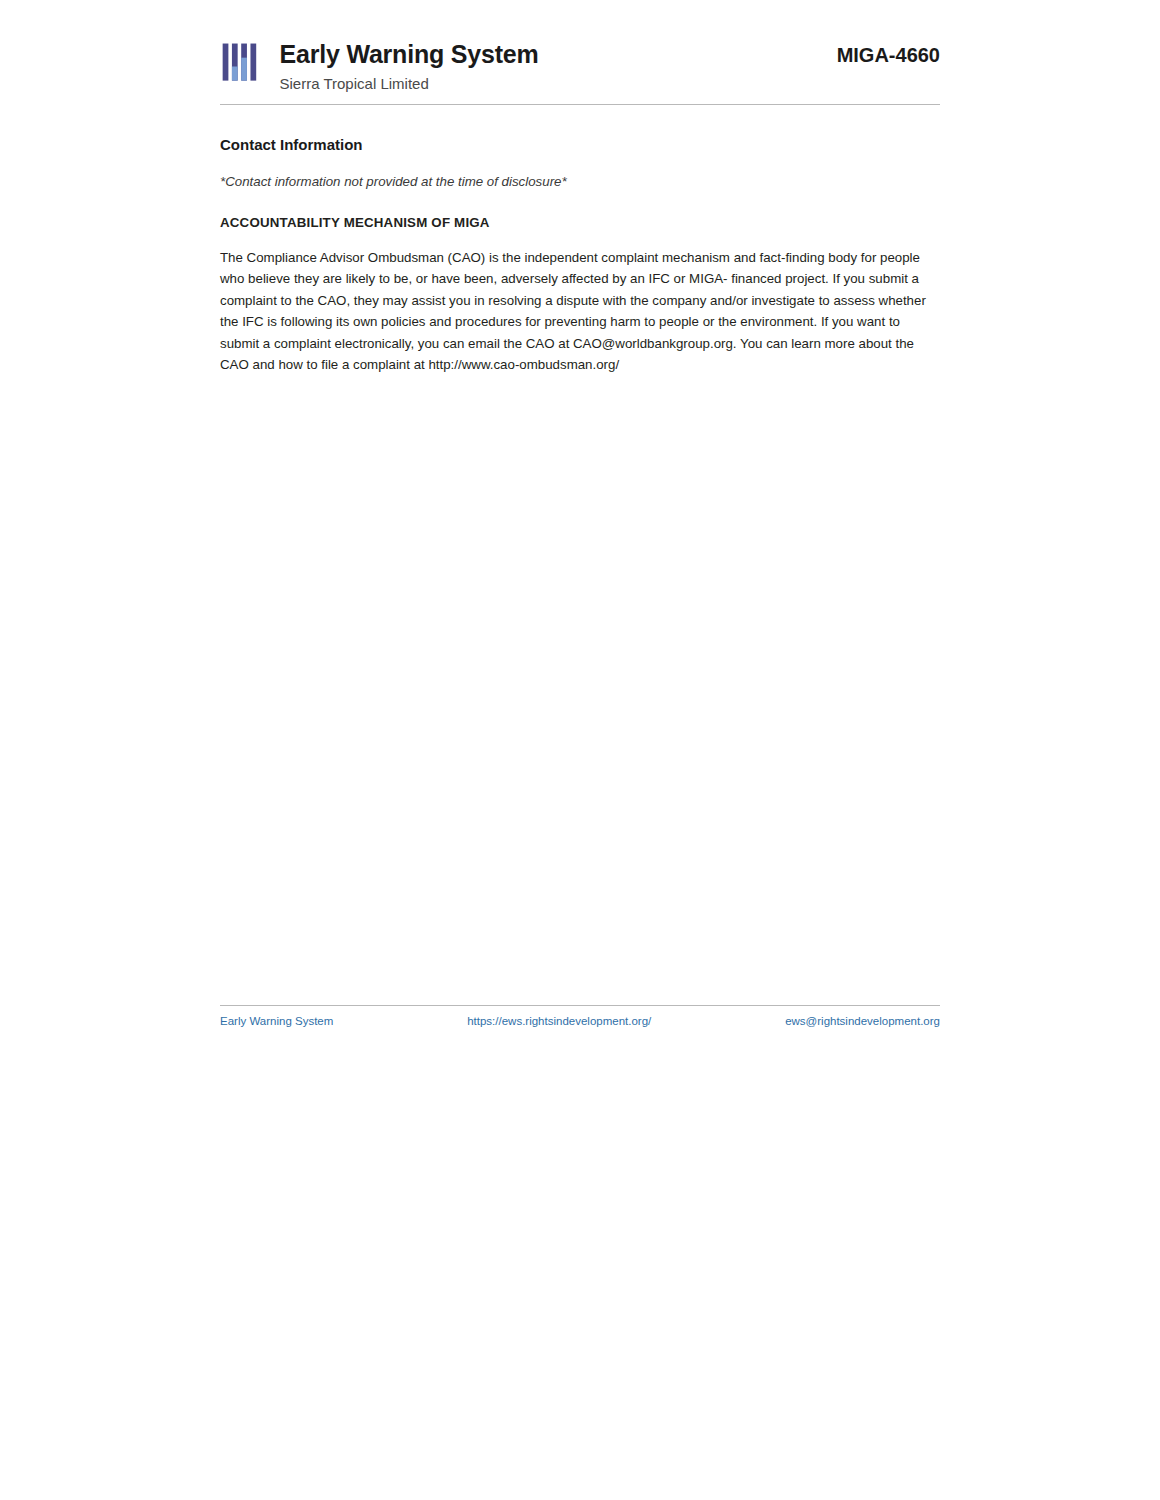Early Warning System
Sierra Tropical Limited
MIGA-4660
Contact Information
*Contact information not provided at the time of disclosure*
ACCOUNTABILITY MECHANISM OF MIGA
The Compliance Advisor Ombudsman (CAO) is the independent complaint mechanism and fact-finding body for people who believe they are likely to be, or have been, adversely affected by an IFC or MIGA- financed project. If you submit a complaint to the CAO, they may assist you in resolving a dispute with the company and/or investigate to assess whether the IFC is following its own policies and procedures for preventing harm to people or the environment. If you want to submit a complaint electronically, you can email the CAO at CAO@worldbankgroup.org. You can learn more about the CAO and how to file a complaint at http://www.cao-ombudsman.org/
Early Warning System
https://ews.rightsindevelopment.org/
ews@rightsindevelopment.org